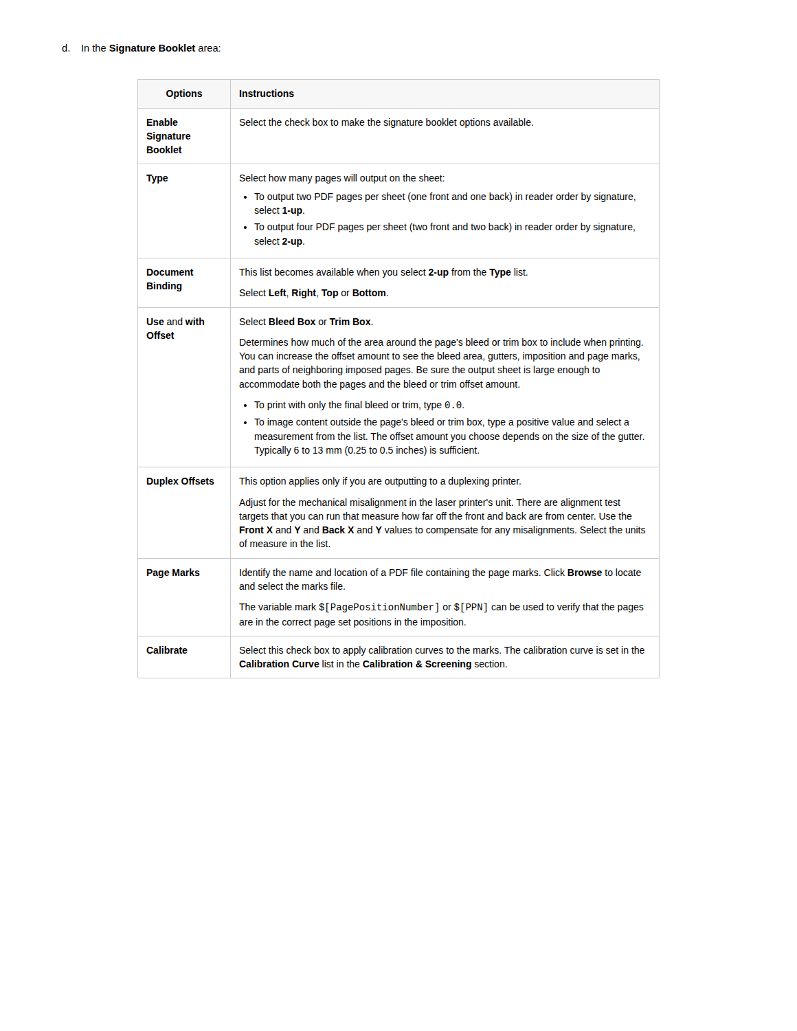d. In the Signature Booklet area:
| Options | Instructions |
| --- | --- |
| Enable Signature Booklet | Select the check box to make the signature booklet options available. |
| Type | Select how many pages will output on the sheet: To output two PDF pages per sheet (one front and one back) in reader order by signature, select 1-up . To output four PDF pages per sheet (two front and two back) in reader order by signature, select 2-up . |
| Document Binding | This list becomes available when you select 2-up from the Type list. Select Left , Right , Top or Bottom . |
| Use and with Offset | Select Bleed Box or Trim Box . Determines how much of the area around the page's bleed or trim box to include when printing. You can increase the offset amount to see the bleed area, gutters, imposition and page marks, and parts of neighboring imposed pages. Be sure the output sheet is large enough to accommodate both the pages and the bleed or trim offset amount. To print with only the final bleed or trim, type 0.0 . To image content outside the page's bleed or trim box, type a positive value and select a measurement from the list. The offset amount you choose depends on the size of the gutter. Typically 6 to 13 mm (0.25 to 0.5 inches) is sufficient. |
| Duplex Offsets | This option applies only if you are outputting to a duplexing printer. Adjust for the mechanical misalignment in the laser printer's unit. There are alignment test targets that you can run that measure how far off the front and back are from center. Use the Front X and Y and Back X and Y values to compensate for any misalignments. Select the units of measure in the list. |
| Page Marks | Identify the name and location of a PDF file containing the page marks. Click Browse to locate and select the marks file. The variable mark $[PagePositionNumber] or $[PPN] can be used to verify that the pages are in the correct page set positions in the imposition. |
| Calibrate | Select this check box to apply calibration curves to the marks. The calibration curve is set in the Calibration Curve list in the Calibration & Screening section. |